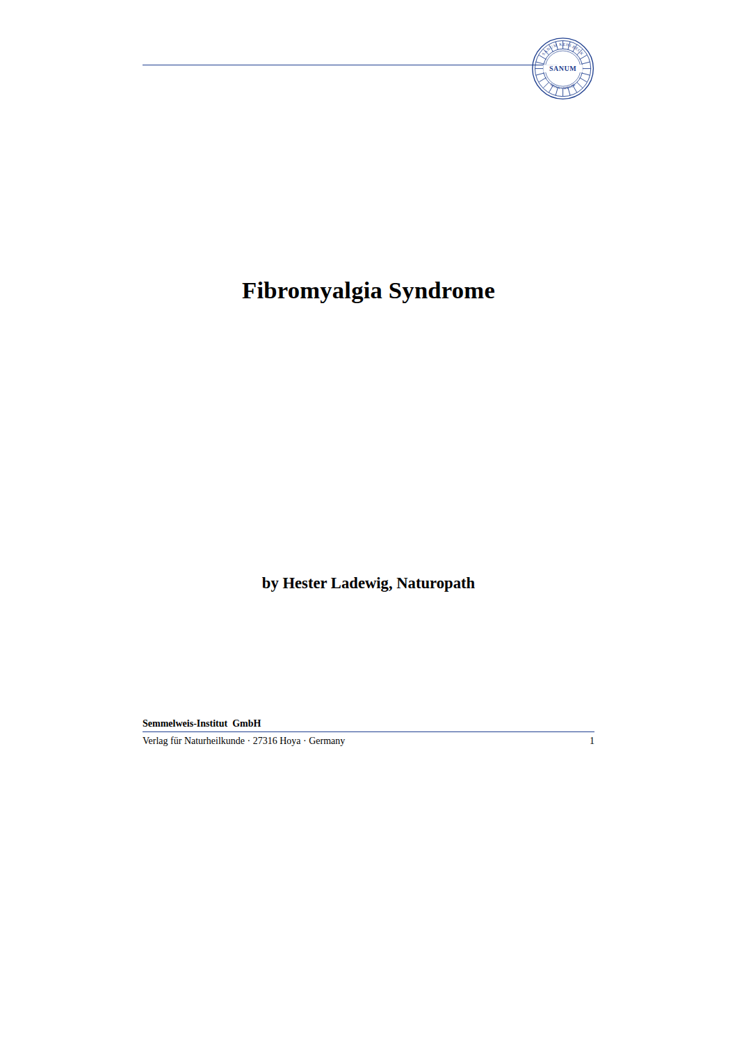SANUM KEHLBECK HOYA / WESER SANUM
Fibromyalgia Syndrome
by Hester Ladewig, Naturopath
Semmelweis-Institut GmbH
Verlag für Naturheilkunde · 27316 Hoya · Germany
1